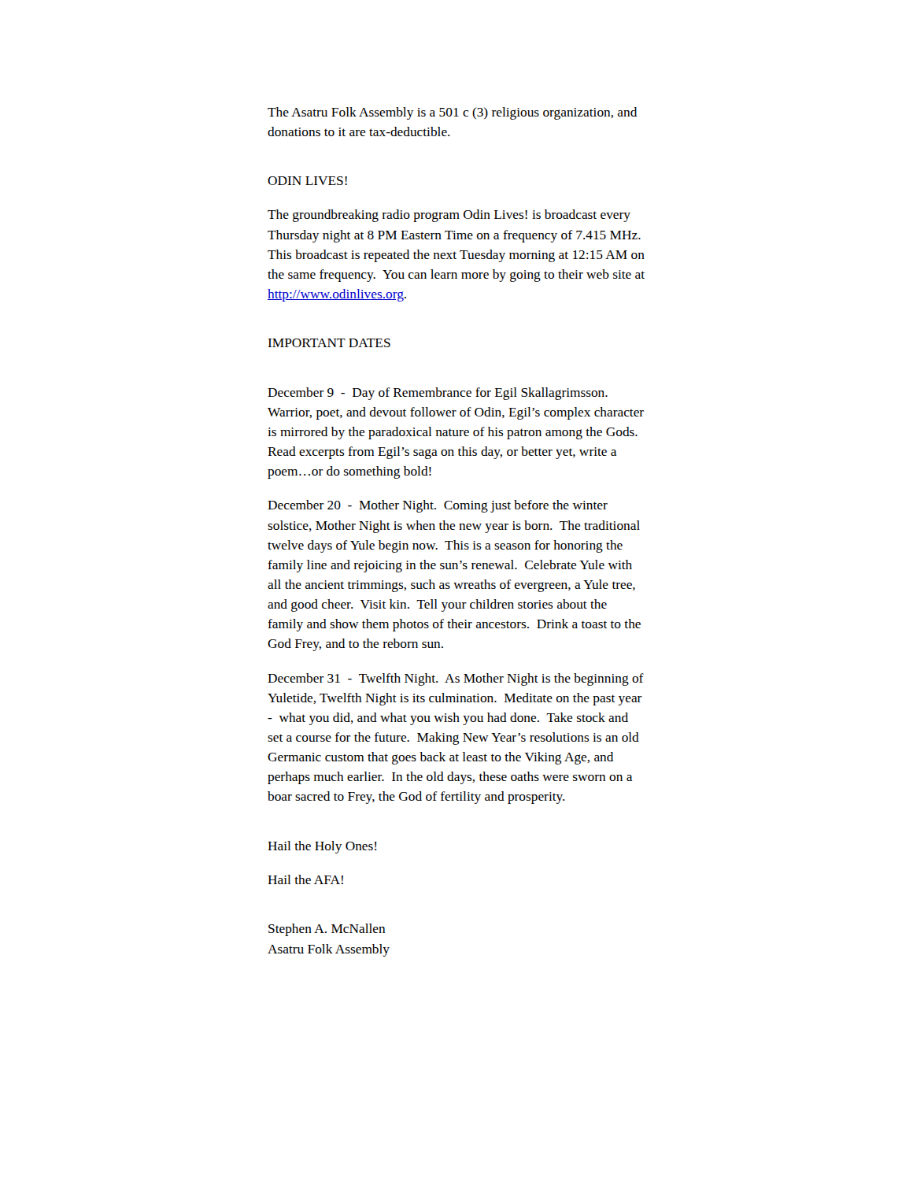The Asatru Folk Assembly is a 501 c (3) religious organization, and donations to it are tax-deductible.
ODIN LIVES!
The groundbreaking radio program Odin Lives! is broadcast every Thursday night at 8 PM Eastern Time on a frequency of 7.415 MHz. This broadcast is repeated the next Tuesday morning at 12:15 AM on the same frequency. You can learn more by going to their web site at http://www.odinlives.org.
IMPORTANT DATES
December 9 - Day of Remembrance for Egil Skallagrimsson. Warrior, poet, and devout follower of Odin, Egil’s complex character is mirrored by the paradoxical nature of his patron among the Gods. Read excerpts from Egil’s saga on this day, or better yet, write a poem…or do something bold!
December 20 - Mother Night. Coming just before the winter solstice, Mother Night is when the new year is born. The traditional twelve days of Yule begin now. This is a season for honoring the family line and rejoicing in the sun’s renewal. Celebrate Yule with all the ancient trimmings, such as wreaths of evergreen, a Yule tree, and good cheer. Visit kin. Tell your children stories about the family and show them photos of their ancestors. Drink a toast to the God Frey, and to the reborn sun.
December 31 - Twelfth Night. As Mother Night is the beginning of Yuletide, Twelfth Night is its culmination. Meditate on the past year - what you did, and what you wish you had done. Take stock and set a course for the future. Making New Year’s resolutions is an old Germanic custom that goes back at least to the Viking Age, and perhaps much earlier. In the old days, these oaths were sworn on a boar sacred to Frey, the God of fertility and prosperity.
Hail the Holy Ones!
Hail the AFA!
Stephen A. McNallen
Asatru Folk Assembly